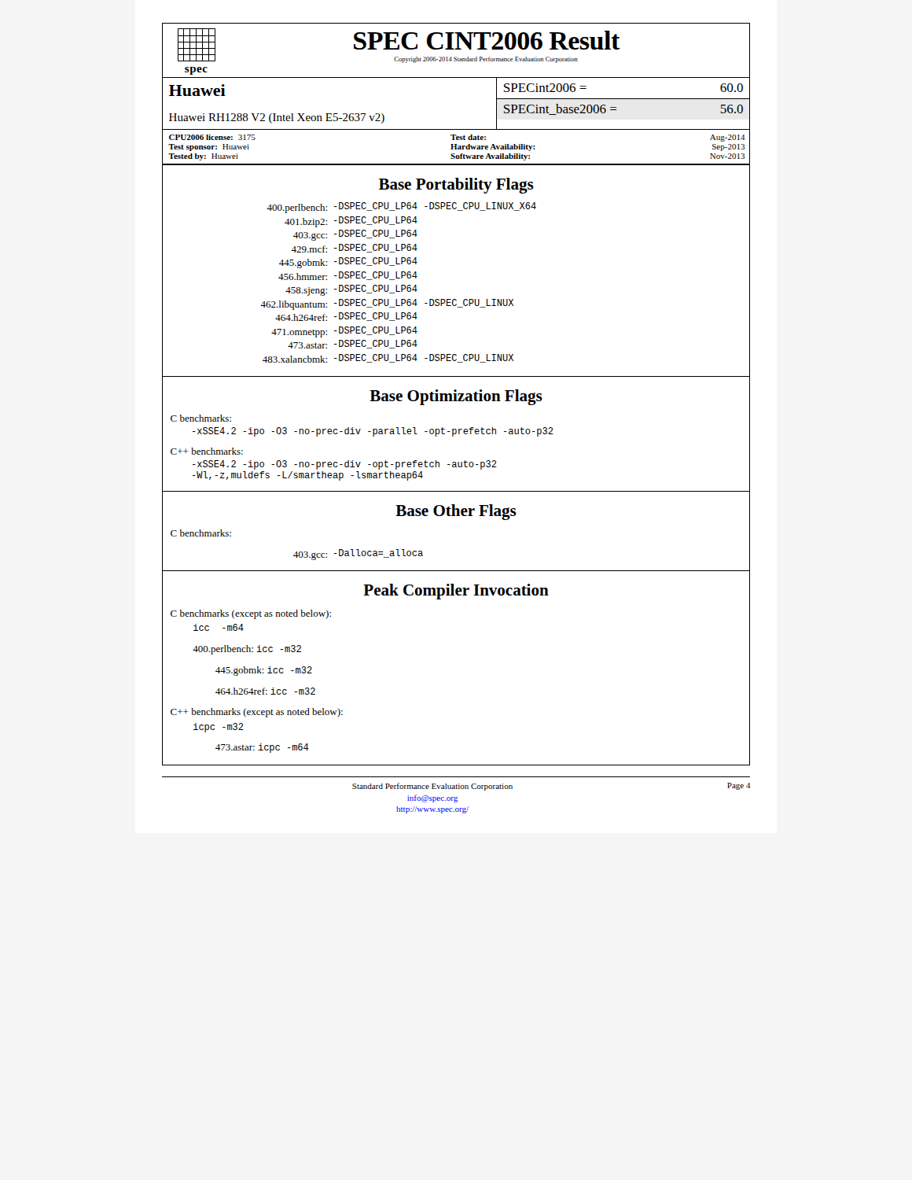spec
SPEC CINT2006 Result
Copyright 2006-2014 Standard Performance Evaluation Corporation
Huawei
Huawei RH1288 V2 (Intel Xeon E5-2637 v2)
SPECint2006 = 60.0
SPECint_base2006 = 56.0
CPU2006 license: 3175
Test sponsor: Huawei
Tested by: Huawei
Test date: Aug-2014
Hardware Availability: Sep-2013
Software Availability: Nov-2013
Base Portability Flags
400.perlbench:-DSPEC_CPU_LP64 -DSPEC_CPU_LINUX_X64
401.bzip2:-DSPEC_CPU_LP64
403.gcc:-DSPEC_CPU_LP64
429.mcf:-DSPEC_CPU_LP64
445.gobmk:-DSPEC_CPU_LP64
456.hmmer:-DSPEC_CPU_LP64
458.sjeng:-DSPEC_CPU_LP64
462.libquantum:-DSPEC_CPU_LP64 -DSPEC_CPU_LINUX
464.h264ref:-DSPEC_CPU_LP64
471.omnetpp:-DSPEC_CPU_LP64
473.astar:-DSPEC_CPU_LP64
483.xalancbmk:-DSPEC_CPU_LP64 -DSPEC_CPU_LINUX
Base Optimization Flags
C benchmarks:
-xSSE4.2 -ipo -O3 -no-prec-div -parallel -opt-prefetch -auto-p32
C++ benchmarks:
-xSSE4.2 -ipo -O3 -no-prec-div -opt-prefetch -auto-p32
-Wl,-z,muldefs -L/smartheap -lsmartheap64
Base Other Flags
C benchmarks:
403.gcc:-Dalloca=_alloca
Peak Compiler Invocation
C benchmarks (except as noted below):
icc -m64
400.perlbench: icc -m32
445.gobmk: icc -m32
464.h264ref: icc -m32
C++ benchmarks (except as noted below):
icpc -m32
473.astar: icpc -m64
Standard Performance Evaluation Corporation
info@spec.org
http://www.spec.org/
Page 4